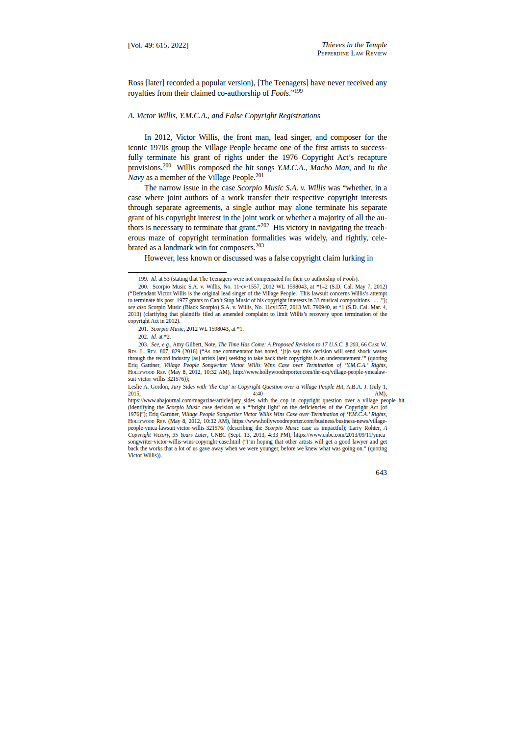[Vol. 49: 615, 2022]
Thieves in the Temple
Pepperdine Law Review
Ross [later] recorded a popular version), [The Teenagers] have never received any royalties from their claimed co-authorship of Fools.”199
A. Victor Willis, Y.M.C.A., and False Copyright Registrations
In 2012, Victor Willis, the front man, lead singer, and composer for the iconic 1970s group the Village People became one of the first artists to successfully terminate his grant of rights under the 1976 Copyright Act’s recapture provisions.200 Willis composed the hit songs Y.M.C.A., Macho Man, and In the Navy as a member of the Village People.201
The narrow issue in the case Scorpio Music S.A. v. Willis was “whether, in a case where joint authors of a work transfer their respective copyright interests through separate agreements, a single author may alone terminate his separate grant of his copyright interest in the joint work or whether a majority of all the authors is necessary to terminate that grant.”202 His victory in navigating the treacherous maze of copyright termination formalities was widely, and rightly, celebrated as a landmark win for composers.203
However, less known or discussed was a false copyright claim lurking in
199. Id. at 53 (stating that The Teenagers were not compensated for their co-authorship of Fools).
200. Scorpio Music S.A. v. Willis, No. 11-cv-1557, 2012 WL 1598043, at *1–2 (S.D. Cal. May 7, 2012) (“Defendant Victor Willis is the original lead singer of the Village People. This lawsuit concerns Willis’s attempt to terminate his post–1977 grants to Can’t Stop Music of his copyright interests in 33 musical compositions . . . .”); see also Scorpio Music (Black Scorpio) S.A. v. Willis, No. 11cv1557, 2013 WL 790940, at *1 (S.D. Cal. Mar. 4, 2013) (clarifying that plaintiffs filed an amended complaint to limit Willis’s recovery upon termination of the copyright Act in 2012).
201. Scorpio Music, 2012 WL 1598043, at *1.
202. Id. at *2.
203. See, e.g., Amy Gilbert, Note, The Time Has Come: A Proposed Revision to 17 U.S.C. § 203, 66 Case W. Res. L. Rev. 807, 829 (2016) (“As one commentator has noted, ‘[t]o say this decision will send shock waves through the record industry [as] artists [are] seeking to take back their copyrights is an understatement.’” (quoting Eriq Gardner, Village People Songwriter Victor Willis Wins Case over Termination of ‘Y.M.C.A.’ Rights, Hollywood Rep. (May 8, 2012, 10:32 AM), http://www.hollywoodreporter.com/thr-esq/village-people-ymcalawsuit-victor-willis-321576));
Leslie A. Gordon, Jury Sides with ‘the Cop’ in Copyright Question over a Village People Hit, A.B.A. J. (July 1, 2015, 4:40 AM), https://www.abajournal.com/magazine/article/jury_sides_with_the_cop_in_copyright_question_over_a_village_people_hit (identifying the Scorpio Music case decision as a “‘bright light’ on the deficiencies of the Copyright Act [of 1976]”); Eriq Gardner, Village People Songwriter Victor Willis Wins Case over Termination of ‘Y.M.C.A.’ Rights, Hollywood Rep. (May 8, 2012, 10:32 AM), https://www.hollywoodreporter.com/business/business-news/village-people-ymca-lawsuit-victor-willis-321576/ (describing the Scorpio Music case as impactful); Larry Rohter, A Copyright Victory, 35 Years Later, CNBC (Sept. 13, 2013, 4:33 PM), https://www.cnbc.com/2013/09/11/ymca-songwriter-victor-willis-wins-copyright-case.html (“I’m hoping that other artists will get a good lawyer and get back the works that a lot of us gave away when we were younger, before we knew what was going on.” (quoting Victor Willis)).
643